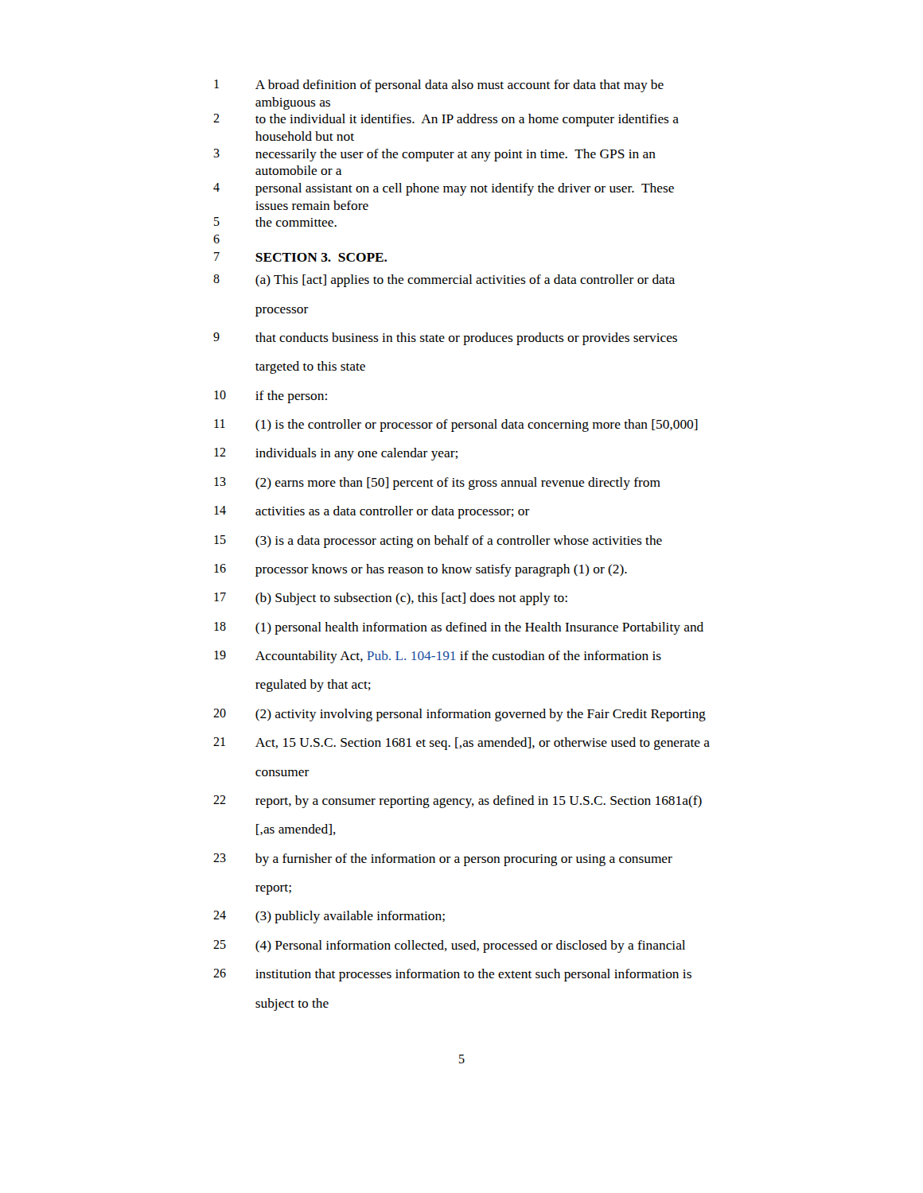A broad definition of personal data also must account for data that may be ambiguous as
to the individual it identifies. An IP address on a home computer identifies a household but not
necessarily the user of the computer at any point in time. The GPS in an automobile or a
personal assistant on a cell phone may not identify the driver or user. These issues remain before
the committee.
SECTION 3. SCOPE.
(a) This [act] applies to the commercial activities of a data controller or data processor
that conducts business in this state or produces products or provides services targeted to this state
if the person:
(1) is the controller or processor of personal data concerning more than [50,000]
individuals in any one calendar year;
(2) earns more than [50] percent of its gross annual revenue directly from
activities as a data controller or data processor; or
(3) is a data processor acting on behalf of a controller whose activities the
processor knows or has reason to know satisfy paragraph (1) or (2).
(b) Subject to subsection (c), this [act] does not apply to:
(1) personal health information as defined in the Health Insurance Portability and
Accountability Act, Pub. L. 104-191 if the custodian of the information is regulated by that act;
(2) activity involving personal information governed by the Fair Credit Reporting
Act, 15 U.S.C. Section 1681 et seq. [,as amended], or otherwise used to generate a consumer
report, by a consumer reporting agency, as defined in 15 U.S.C. Section 1681a(f) [,as amended],
by a furnisher of the information or a person procuring or using a consumer report;
(3) publicly available information;
(4) Personal information collected, used, processed or disclosed by a financial
institution that processes information to the extent such personal information is subject to the
5